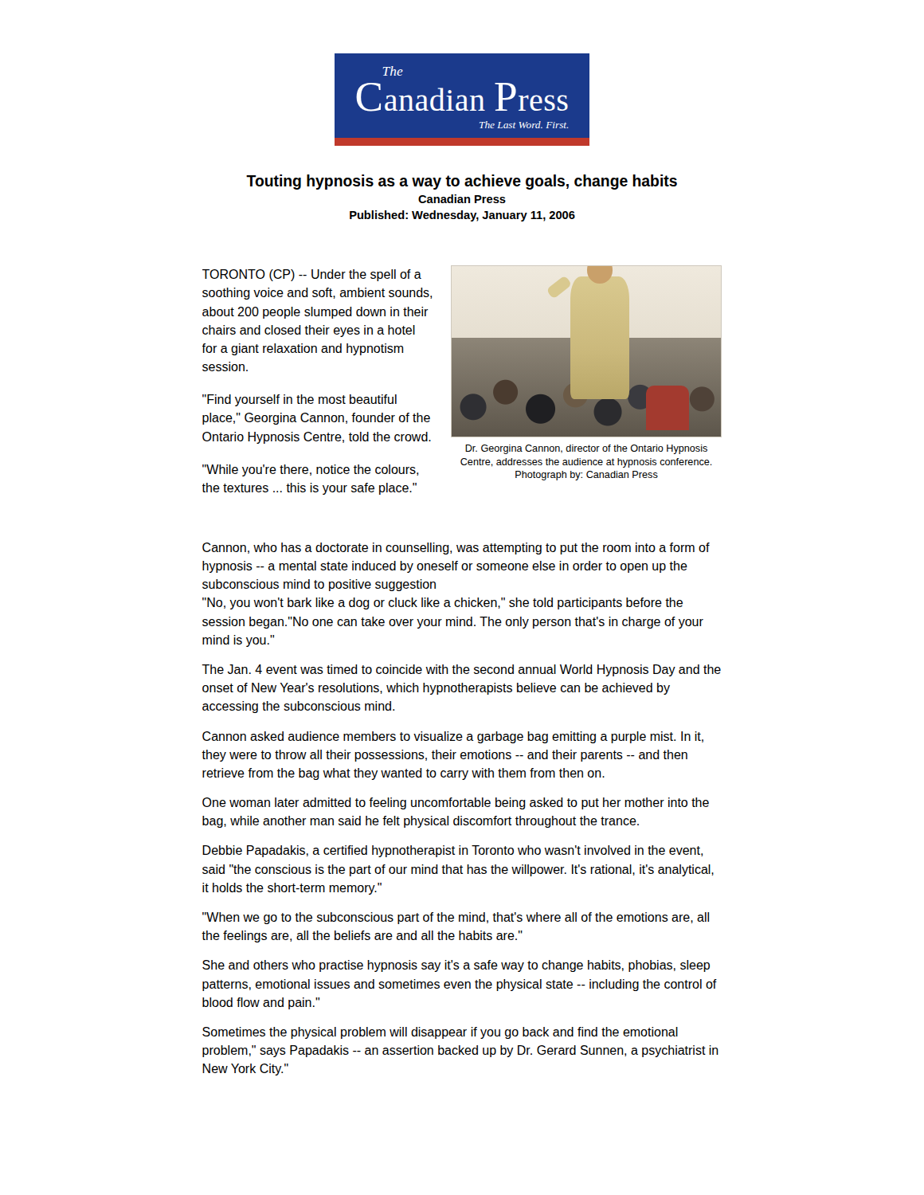The Canadian Press The Last Word. First.
Touting hypnosis as a way to achieve goals, change habits
Canadian Press
Published: Wednesday, January 11, 2006
Dr. Georgina Cannon, director of the Ontario Hypnosis Centre, addresses the audience at hypnosis conference.
Photograph by: Canadian Press
TORONTO (CP) -- Under the spell of a soothing voice and soft, ambient sounds, about 200 people slumped down in their chairs and closed their eyes in a hotel for a giant relaxation and hypnotism session.
"Find yourself in the most beautiful place," Georgina Cannon, founder of the Ontario Hypnosis Centre, told the crowd.
"While you're there, notice the colours, the textures ... this is your safe place."
Cannon, who has a doctorate in counselling, was attempting to put the room into a form of hypnosis -- a mental state induced by oneself or someone else in order to open up the subconscious mind to positive suggestion
"No, you won't bark like a dog or cluck like a chicken," she told participants before the session began."No one can take over your mind. The only person that's in charge of your mind is you."
The Jan. 4 event was timed to coincide with the second annual World Hypnosis Day and the onset of New Year's resolutions, which hypnotherapists believe can be achieved by accessing the subconscious mind.
Cannon asked audience members to visualize a garbage bag emitting a purple mist. In it, they were to throw all their possessions, their emotions -- and their parents -- and then retrieve from the bag what they wanted to carry with them from then on.
One woman later admitted to feeling uncomfortable being asked to put her mother into the bag, while another man said he felt physical discomfort throughout the trance.
Debbie Papadakis, a certified hypnotherapist in Toronto who wasn't involved in the event, said "the conscious is the part of our mind that has the willpower. It's rational, it's analytical, it holds the short-term memory."
"When we go to the subconscious part of the mind, that's where all of the emotions are, all the feelings are, all the beliefs are and all the habits are."
She and others who practise hypnosis say it's a safe way to change habits, phobias, sleep patterns, emotional issues and sometimes even the physical state -- including the control of blood flow and pain."
Sometimes the physical problem will disappear if you go back and find the emotional problem," says Papadakis -- an assertion backed up by Dr. Gerard Sunnen, a psychiatrist in New York City."